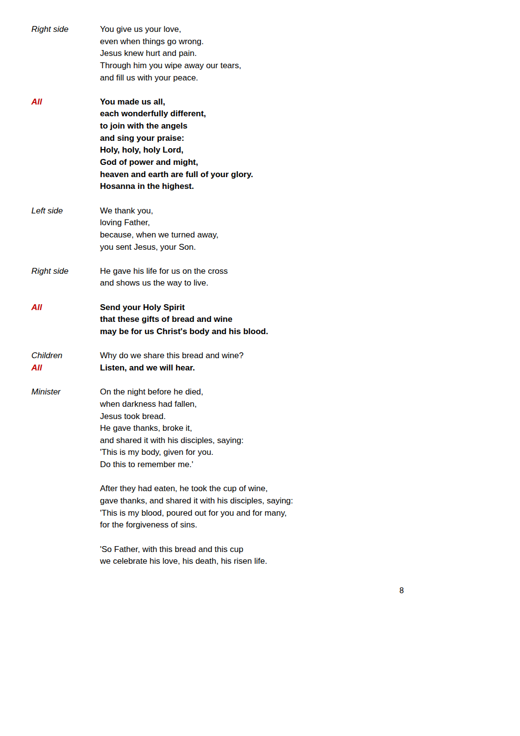| Right side | You give us your love, even when things go wrong. Jesus knew hurt and pain. Through him you wipe away our tears, and fill us with your peace. |
| All | You made us all, each wonderfully different, to join with the angels and sing your praise: Holy, holy, holy Lord, God of power and might, heaven and earth are full of your glory. Hosanna in the highest. |
| Left side | We thank you, loving Father, because, when we turned away, you sent Jesus, your Son. |
| Right side | He gave his life for us on the cross and shows us the way to live. |
| All | Send your Holy Spirit that these gifts of bread and wine may be for us Christ's body and his blood. |
| Children | Why do we share this bread and wine? |
| All | Listen, and we will hear. |
| Minister | On the night before he died, when darkness had fallen, Jesus took bread. He gave thanks, broke it, and shared it with his disciples, saying: 'This is my body, given for you. Do this to remember me.' After they had eaten, he took the cup of wine, gave thanks, and shared it with his disciples, saying: 'This is my blood, poured out for you and for many, for the forgiveness of sins. 'So Father, with this bread and this cup we celebrate his love, his death, his risen life. |
8